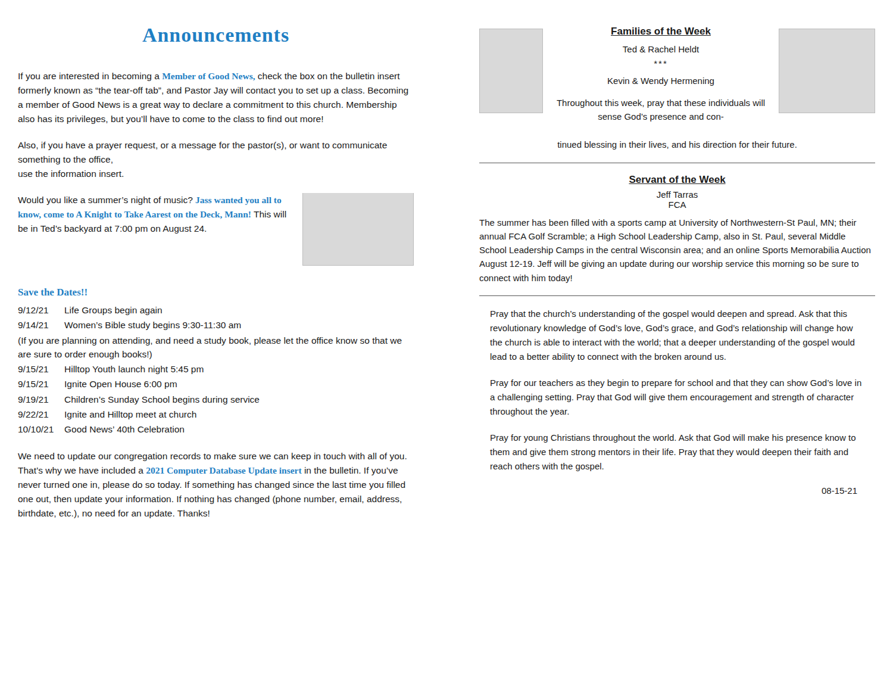Announcements
If you are interested in becoming a Member of Good News, check the box on the bulletin insert formerly known as “the tear-off tab”, and Pastor Jay will contact you to set up a class. Becoming a member of Good News is a great way to declare a commitment to this church. Membership also has its privileges, but you’ll have to come to the class to find out more!
Also, if you have a prayer request, or a message for the pastor(s), or want to communicate something to the office,
use the information insert.
Would you like a summer’s night of music? Jass wanted you all to know, come to A Knight to Take Aarest on the Deck, Mann! This will be in Ted’s backyard at 7:00 pm on August 24.
Save the Dates!!
9/12/21 Life Groups begin again
9/14/21 Women’s Bible study begins 9:30-11:30 am
(If you are planning on attending, and need a study book, please let the office know so that we are sure to order enough books!)
9/15/21 Hilltop Youth launch night 5:45 pm
9/15/21 Ignite Open House 6:00 pm
9/19/21 Children’s Sunday School begins during service
9/22/21 Ignite and Hilltop meet at church
10/10/21 Good News’ 40th Celebration
We need to update our congregation records to make sure we can keep in touch with all of you. That’s why we have included a 2021 Computer Database Update insert in the bulletin. If you’ve never turned one in, please do so today. If something has changed since the last time you filled one out, then update your information. If nothing has changed (phone number, email, address, birthdate, etc.), no need for an update. Thanks!
Families of the Week
Ted & Rachel Heldt
***
Kevin & Wendy Hermening
Throughout this week, pray that these individuals will sense God’s presence and con-
tinued blessing in their lives, and his direction for their future.
Servant of the Week
Jeff Tarras
FCA
The summer has been filled with a sports camp at University of Northwestern-St Paul, MN; their annual FCA Golf Scramble; a High School Leadership Camp, also in St. Paul, several Middle School Leadership Camps in the central Wisconsin area; and an online Sports Memorabilia Auction August 12-19. Jeff will be giving an update during our worship service this morning so be sure to connect with him today!
Pray that the church’s understanding of the gospel would deepen and spread. Ask that this revolutionary knowledge of God’s love, God’s grace, and God’s relationship will change how the church is able to interact with the world; that a deeper understanding of the gospel would lead to a better ability to connect with the broken around us.
Pray for our teachers as they begin to prepare for school and that they can show God’s love in a challenging setting. Pray that God will give them encouragement and strength of character throughout the year.
Pray for young Christians throughout the world. Ask that God will make his presence know to them and give them strong mentors in their life. Pray that they would deepen their faith and reach others with the gospel.
08-15-21